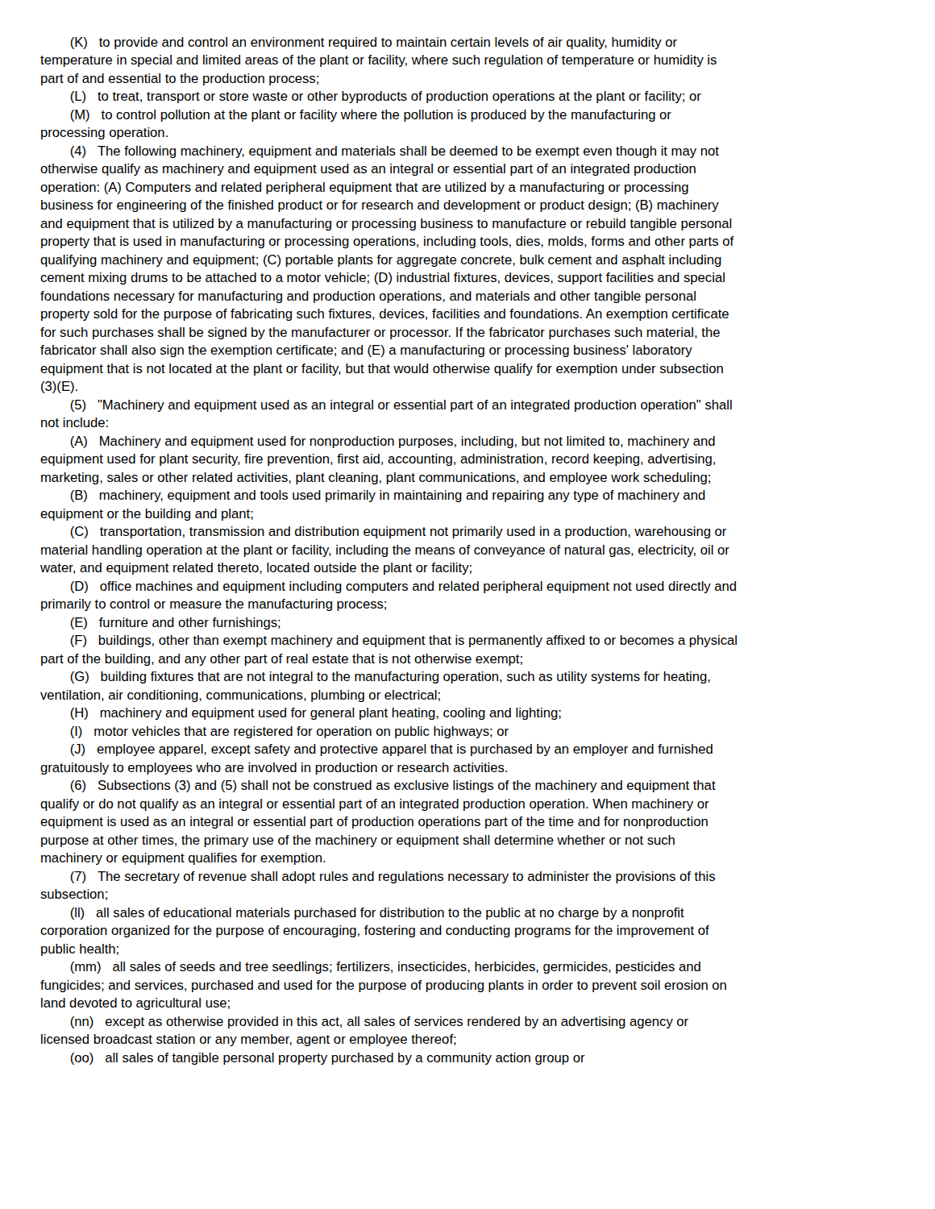(K) to provide and control an environment required to maintain certain levels of air quality, humidity or temperature in special and limited areas of the plant or facility, where such regulation of temperature or humidity is part of and essential to the production process;
(L) to treat, transport or store waste or other byproducts of production operations at the plant or facility; or
(M) to control pollution at the plant or facility where the pollution is produced by the manufacturing or processing operation.
(4) The following machinery, equipment and materials shall be deemed to be exempt even though it may not otherwise qualify as machinery and equipment used as an integral or essential part of an integrated production operation: (A) Computers and related peripheral equipment that are utilized by a manufacturing or processing business for engineering of the finished product or for research and development or product design; (B) machinery and equipment that is utilized by a manufacturing or processing business to manufacture or rebuild tangible personal property that is used in manufacturing or processing operations, including tools, dies, molds, forms and other parts of qualifying machinery and equipment; (C) portable plants for aggregate concrete, bulk cement and asphalt including cement mixing drums to be attached to a motor vehicle; (D) industrial fixtures, devices, support facilities and special foundations necessary for manufacturing and production operations, and materials and other tangible personal property sold for the purpose of fabricating such fixtures, devices, facilities and foundations. An exemption certificate for such purchases shall be signed by the manufacturer or processor. If the fabricator purchases such material, the fabricator shall also sign the exemption certificate; and (E) a manufacturing or processing business' laboratory equipment that is not located at the plant or facility, but that would otherwise qualify for exemption under subsection (3)(E).
(5) "Machinery and equipment used as an integral or essential part of an integrated production operation" shall not include:
(A) Machinery and equipment used for nonproduction purposes, including, but not limited to, machinery and equipment used for plant security, fire prevention, first aid, accounting, administration, record keeping, advertising, marketing, sales or other related activities, plant cleaning, plant communications, and employee work scheduling;
(B) machinery, equipment and tools used primarily in maintaining and repairing any type of machinery and equipment or the building and plant;
(C) transportation, transmission and distribution equipment not primarily used in a production, warehousing or material handling operation at the plant or facility, including the means of conveyance of natural gas, electricity, oil or water, and equipment related thereto, located outside the plant or facility;
(D) office machines and equipment including computers and related peripheral equipment not used directly and primarily to control or measure the manufacturing process;
(E) furniture and other furnishings;
(F) buildings, other than exempt machinery and equipment that is permanently affixed to or becomes a physical part of the building, and any other part of real estate that is not otherwise exempt;
(G) building fixtures that are not integral to the manufacturing operation, such as utility systems for heating, ventilation, air conditioning, communications, plumbing or electrical;
(H) machinery and equipment used for general plant heating, cooling and lighting;
(I) motor vehicles that are registered for operation on public highways; or
(J) employee apparel, except safety and protective apparel that is purchased by an employer and furnished gratuitously to employees who are involved in production or research activities.
(6) Subsections (3) and (5) shall not be construed as exclusive listings of the machinery and equipment that qualify or do not qualify as an integral or essential part of an integrated production operation. When machinery or equipment is used as an integral or essential part of production operations part of the time and for nonproduction purpose at other times, the primary use of the machinery or equipment shall determine whether or not such machinery or equipment qualifies for exemption.
(7) The secretary of revenue shall adopt rules and regulations necessary to administer the provisions of this subsection;
(ll) all sales of educational materials purchased for distribution to the public at no charge by a nonprofit corporation organized for the purpose of encouraging, fostering and conducting programs for the improvement of public health;
(mm) all sales of seeds and tree seedlings; fertilizers, insecticides, herbicides, germicides, pesticides and fungicides; and services, purchased and used for the purpose of producing plants in order to prevent soil erosion on land devoted to agricultural use;
(nn) except as otherwise provided in this act, all sales of services rendered by an advertising agency or licensed broadcast station or any member, agent or employee thereof;
(oo) all sales of tangible personal property purchased by a community action group or